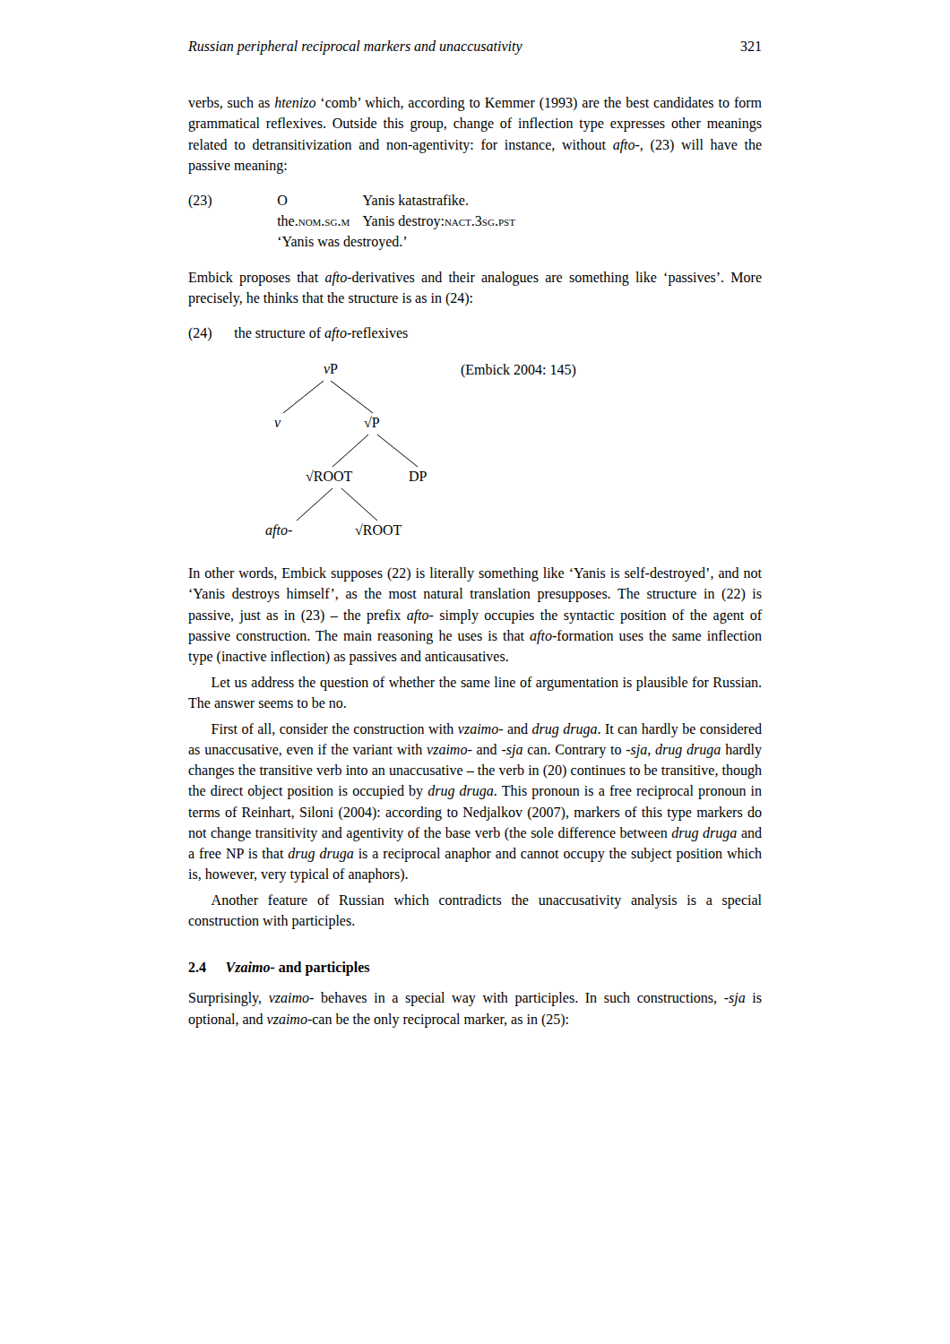Russian peripheral reciprocal markers and unaccusativity 321
verbs, such as htenizo ‘comb’ which, according to Kemmer (1993) are the best candidates to form grammatical reflexives. Outside this group, change of inflection type expresses other meanings related to detransitivization and non-agentivity: for instance, without afto-, (23) will have the passive meaning:
(23)
| O | Yanis katastrafike. |
| the. nom.sg.m | Yanis destroy: nact .3 sg . pst |
‘Yanis was destroyed.’
Embick proposes that afto-derivatives and their analogues are something like ‘passives’. More precisely, he thinks that the structure is as in (24):
(24) the structure of afto-reflexives
(Embick 2004: 145) vP v √P √ROOT DP afto- √ROOT
In other words, Embick supposes (22) is literally something like ‘Yanis is self-destroyed’, and not ‘Yanis destroys himself’, as the most natural translation presupposes. The structure in (22) is passive, just as in (23) – the prefix afto- simply occupies the syntactic position of the agent of passive construction. The main reasoning he uses is that afto-formation uses the same inflection type (inactive inflection) as passives and anticausatives.
Let us address the question of whether the same line of argumentation is plausible for Russian. The answer seems to be no.
First of all, consider the construction with vzaimo- and drug druga. It can hardly be considered as unaccusative, even if the variant with vzaimo- and -sja can. Contrary to -sja, drug druga hardly changes the transitive verb into an unaccusative – the verb in (20) continues to be transitive, though the direct object position is occupied by drug druga. This pronoun is a free reciprocal pronoun in terms of Reinhart, Siloni (2004): according to Nedjalkov (2007), markers of this type markers do not change transitivity and agentivity of the base verb (the sole difference between drug druga and a free NP is that drug druga is a reciprocal anaphor and cannot occupy the subject position which is, however, very typical of anaphors).
Another feature of Russian which contradicts the unaccusativity analysis is a special construction with participles.
2.4 Vzaimo- and participles
Surprisingly, vzaimo- behaves in a special way with participles. In such constructions, -sja is optional, and vzaimo-can be the only reciprocal marker, as in (25):